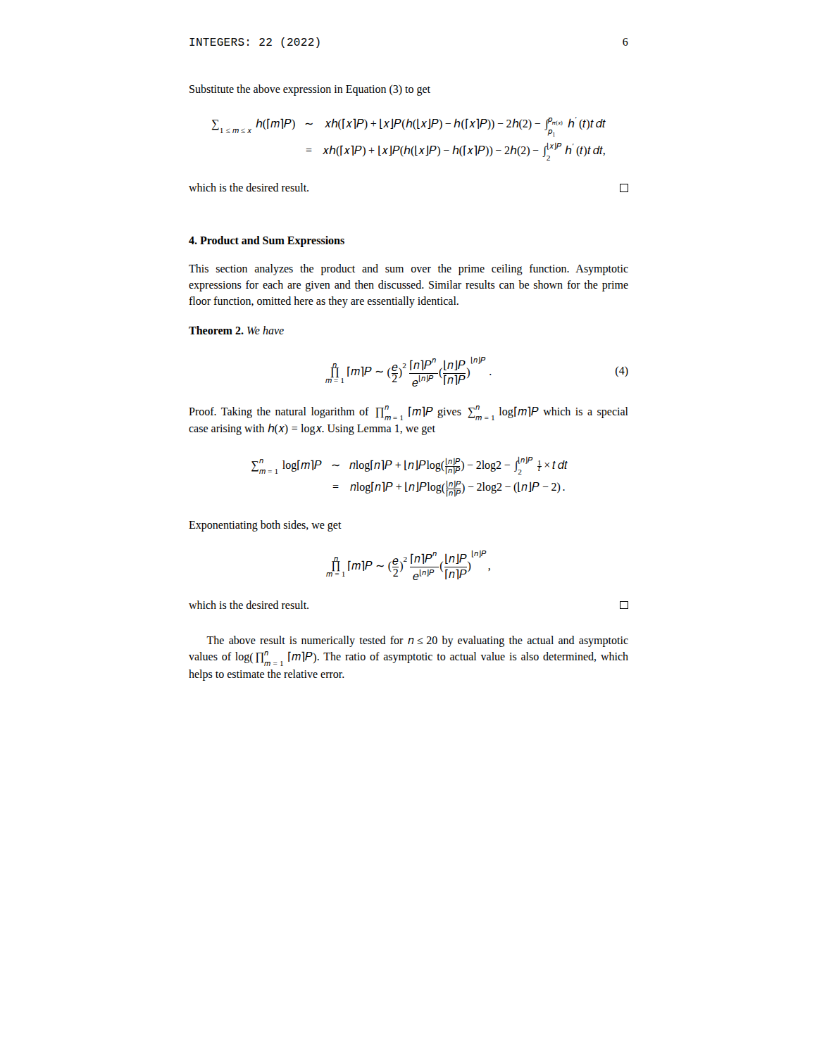INTEGERS: 22 (2022) 6
Substitute the above expression in Equation (3) to get
∑ 1≤m≤x h(⌈m⌉P) ∼ xh(⌈x⌉P) + ⌊x⌋P (h(⌊x⌋P) − h(⌈x⌉P)) − 2h(2) − ∫ p1 pπ(x) h′(t)t dt = xh(⌈x⌉P) + ⌊x⌋P (h(⌊x⌋P) − h(⌈x⌉P)) − 2h(2) − ∫ 2 ⌊x⌋P h′(t)t dt,
which is the desired result.
4. Product and Sum Expressions
This section analyzes the product and sum over the prime ceiling function. Asymptotic expressions for each are given and then discussed. Similar results can be shown for the prime floor function, omitted here as they are essentially identical.
Theorem 2. We have
∏ m=1 n ⌈m⌉P ∼ (e2) 2 ⌈n⌉Pn e⌊n⌋P ( ⌊n⌋P ⌈n⌉P ) ⌊n⌋P . (4)
Proof. Taking the natural logarithm of ∏m=1n ⌈m⌉P gives ∑m=1n log⁡⌈m⌉P which is a special case arising with h(x)=log⁡x. Using Lemma 1, we get
∑m=1n log⁡⌈m⌉P ∼ nlog⁡⌈n⌉P + ⌊n⌋P log⁡ ( ⌊n⌋P ⌈n⌉P ) − 2log⁡2 − ∫ 2 ⌊n⌋P 1t ×t dt = nlog⁡⌈n⌉P + ⌊n⌋P log⁡ ( ⌊n⌋P ⌈n⌉P ) − 2log⁡2 − (⌊n⌋P −2).
Exponentiating both sides, we get
∏ m=1 n ⌈m⌉P ∼ (e2) 2 ⌈n⌉Pn e⌊n⌋P ( ⌊n⌋P ⌈n⌉P ) ⌊n⌋P ,
which is the desired result.
The above result is numerically tested for n≤20 by evaluating the actual and asymptotic values of log⁡ ( ∏m=1n ⌈m⌉P ) . The ratio of asymptotic to actual value is also determined, which helps to estimate the relative error.